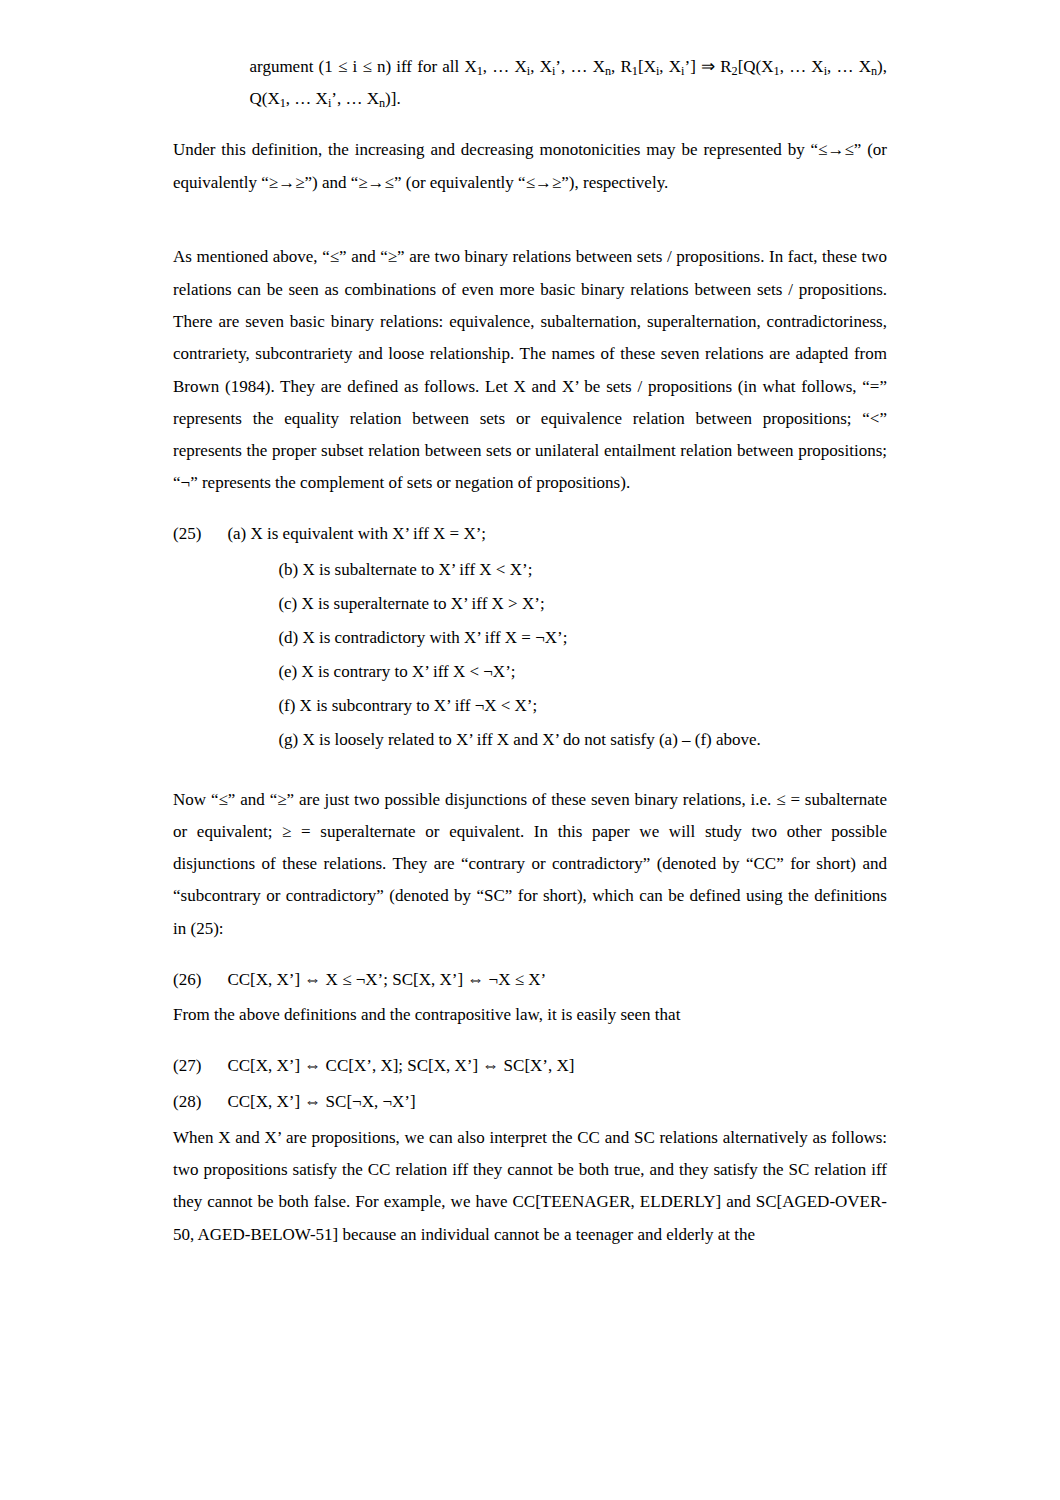argument (1 ≤ i ≤ n) iff for all X1, … Xi, Xi’, … Xn, R1[Xi, Xi’] ⇒ R2[Q(X1, … Xi, … Xn), Q(X1, … Xi’, … Xn)].
Under this definition, the increasing and decreasing monotonicities may be represented by “≤→≤” (or equivalently “≥→≥”) and “≥→≤” (or equivalently “≤→≥”), respectively.
As mentioned above, “≤” and “≥” are two binary relations between sets / propositions. In fact, these two relations can be seen as combinations of even more basic binary relations between sets / propositions. There are seven basic binary relations: equivalence, subalternation, superalternation, contradictoriness, contrariety, subcontrariety and loose relationship. The names of these seven relations are adapted from Brown (1984). They are defined as follows. Let X and X’ be sets / propositions (in what follows, “=” represents the equality relation between sets or equivalence relation between propositions; “<” represents the proper subset relation between sets or unilateral entailment relation between propositions; “¬” represents the complement of sets or negation of propositions).
(25)
(a) X is equivalent with X’ iff X = X’;
(b) X is subalternate to X’ iff X < X’;
(c) X is superalternate to X’ iff X > X’;
(d) X is contradictory with X’ iff X = ¬X’;
(e) X is contrary to X’ iff X < ¬X’;
(f) X is subcontrary to X’ iff ¬X < X’;
(g) X is loosely related to X’ iff X and X’ do not satisfy (a) – (f) above.
Now “≤” and “≥” are just two possible disjunctions of these seven binary relations, i.e. ≤ = subalternate or equivalent; ≥ = superalternate or equivalent. In this paper we will study two other possible disjunctions of these relations. They are “contrary or contradictory” (denoted by “CC” for short) and “subcontrary or contradictory” (denoted by “SC” for short), which can be defined using the definitions in (25):
(26)
CC[X, X’] ⇔ X ≤ ¬X’; SC[X, X’] ⇔ ¬X ≤ X’
From the above definitions and the contrapositive law, it is easily seen that
(27)
CC[X, X’] ⇔ CC[X’, X]; SC[X, X’] ⇔ SC[X’, X]
(28)
CC[X, X’] ⇔ SC[¬X, ¬X’]
When X and X’ are propositions, we can also interpret the CC and SC relations alternatively as follows: two propositions satisfy the CC relation iff they cannot be both true, and they satisfy the SC relation iff they cannot be both false. For example, we have CC[TEENAGER, ELDERLY] and SC[AGED-OVER-50, AGED-BELOW-51] because an individual cannot be a teenager and elderly at the